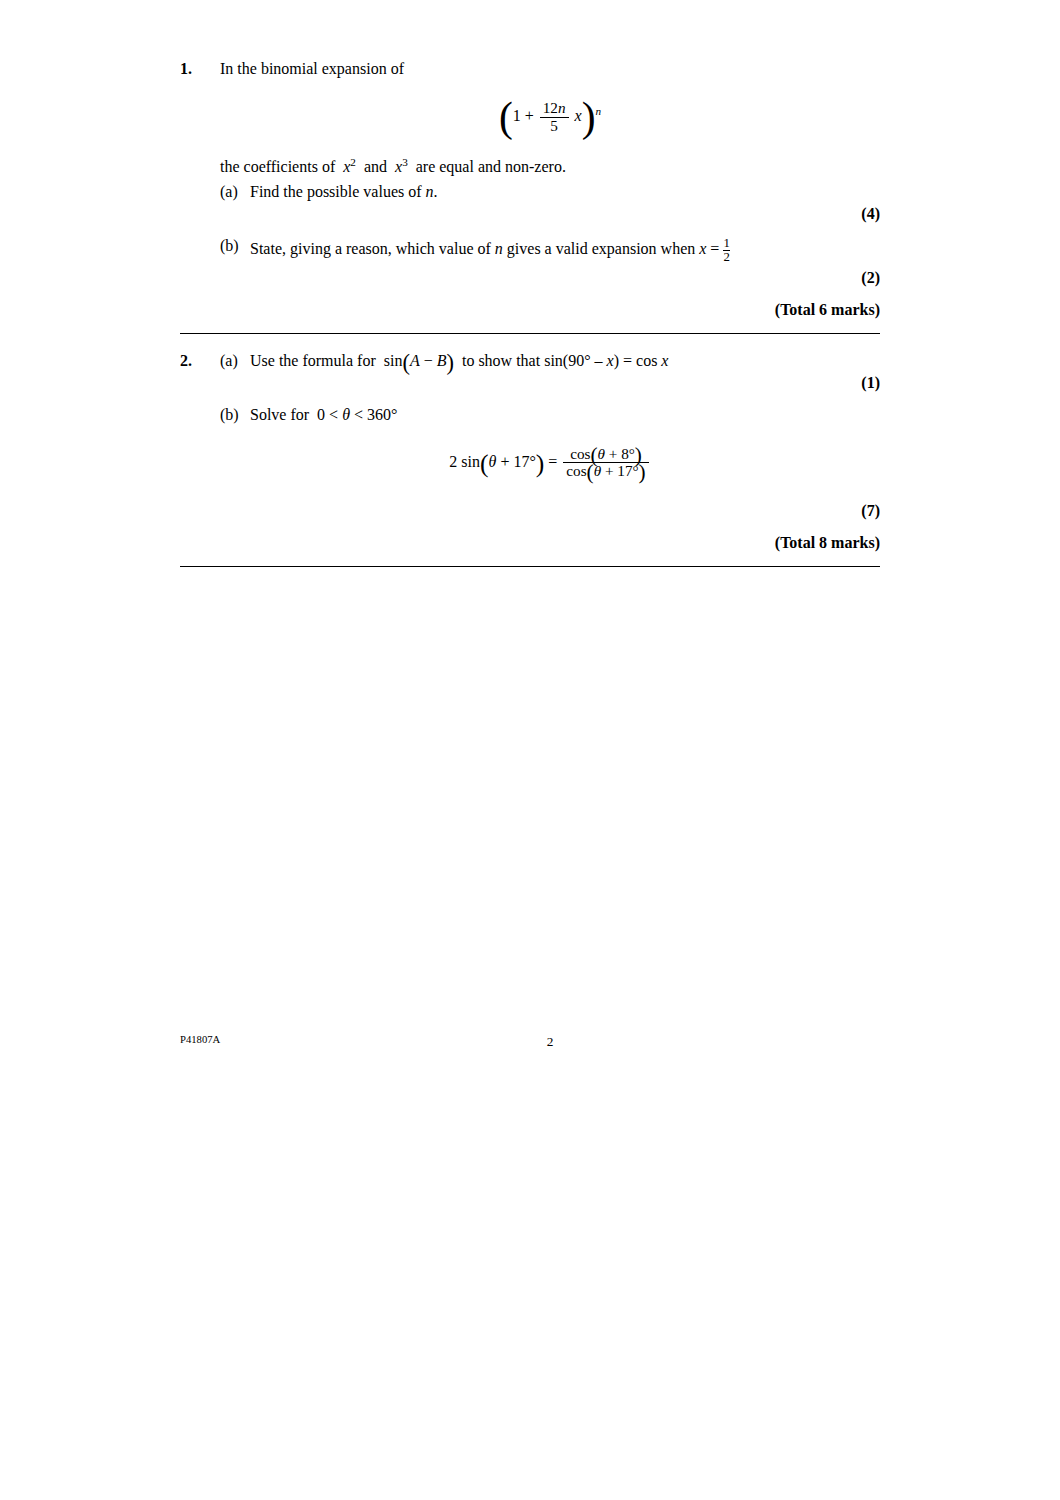1.
In the binomial expansion of
(1 + 12n 5 x)n
the coefficients of x2 and x3 are equal and non-zero.
(a) Find the possible values of n.
(4)
(b) State, giving a reason, which value of n gives a valid expansion when x = 12
(2)
(Total 6 marks)
2.
(a) Use the formula for sin(A − B) to show that sin(90° – x) = cos x
(1)
(b) Solve for 0 < θ < 360°
2 sin(θ + 17°) = cos(θ + 8°) cos(θ + 17°)
(7)
(Total 8 marks)
P41807A
2